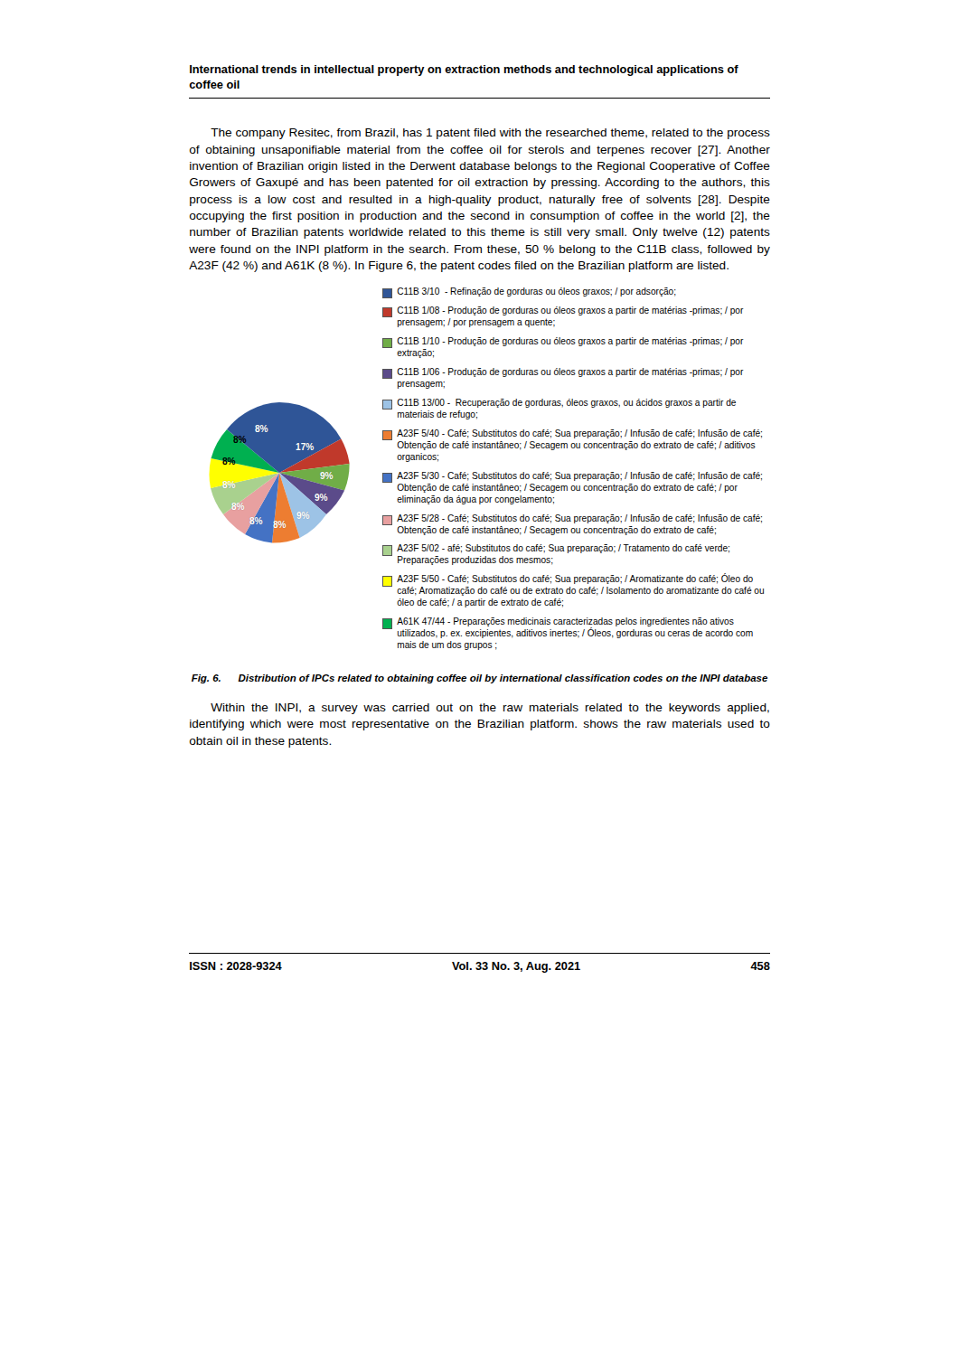International trends in intellectual property on extraction methods and technological applications of coffee oil
The company Resitec, from Brazil, has 1 patent filed with the researched theme, related to the process of obtaining unsaponifiable material from the coffee oil for sterols and terpenes recover [27]. Another invention of Brazilian origin listed in the Derwent database belongs to the Regional Cooperative of Coffee Growers of Gaxupé and has been patented for oil extraction by pressing. According to the authors, this process is a low cost and resulted in a high-quality product, naturally free of solvents [28]. Despite occupying the first position in production and the second in consumption of coffee in the world [2], the number of Brazilian patents worldwide related to this theme is still very small. Only twelve (12) patents were found on the INPI platform in the search. From these, 50 % belong to the C11B class, followed by A23F (42 %) and A61K (8 %). In Figure 6, the patent codes filed on the Brazilian platform are listed.
17% 9% 9% 9% 8% 8% 8% 8% 8% 8% 8%
C11B 3/10 - Refinação de gorduras ou óleos graxos; / por adsorção;
C11B 1/08 - Produção de gorduras ou óleos graxos a partir de matérias -primas; / por prensagem; / por prensagem a quente;
C11B 1/10 - Produção de gorduras ou óleos graxos a partir de matérias -primas; / por extração;
C11B 1/06 - Produção de gorduras ou óleos graxos a partir de matérias -primas; / por prensagem;
C11B 13/00 - Recuperação de gorduras, óleos graxos, ou ácidos graxos a partir de materiais de refugo;
A23F 5/40 - Café; Substitutos do café; Sua preparação; / Infusão de café; Infusão de café; Obtenção de café instantâneo; / Secagem ou concentração do extrato de café; / aditivos organicos;
A23F 5/30 - Café; Substitutos do café; Sua preparação; / Infusão de café; Infusão de café; Obtenção de café instantâneo; / Secagem ou concentração do extrato de café; / por eliminação da água por congelamento;
A23F 5/28 - Café; Substitutos do café; Sua preparação; / Infusão de café; Infusão de café; Obtenção de café instantâneo; / Secagem ou concentração do extrato de café;
A23F 5/02 - afé; Substitutos do café; Sua preparação; / Tratamento do café verde; Preparações produzidas dos mesmos;
A23F 5/50 - Café; Substitutos do café; Sua preparação; / Aromatizante do café; Óleo do café; Aromatização do café ou de extrato do café; / Isolamento do aromatizante do café ou óleo de café; / a partir de extrato de café;
A61K 47/44 - Preparações medicinais caracterizadas pelos ingredientes não ativos utilizados, p. ex. excipientes, aditivos inertes; / Óleos, gorduras ou ceras de acordo com mais de um dos grupos ;
Fig. 6. Distribution of IPCs related to obtaining coffee oil by international classification codes on the INPI database
Within the INPI, a survey was carried out on the raw materials related to the keywords applied, identifying which were most representative on the Brazilian platform. shows the raw materials used to obtain oil in these patents.
ISSN : 2028-9324 Vol. 33 No. 3, Aug. 2021 458